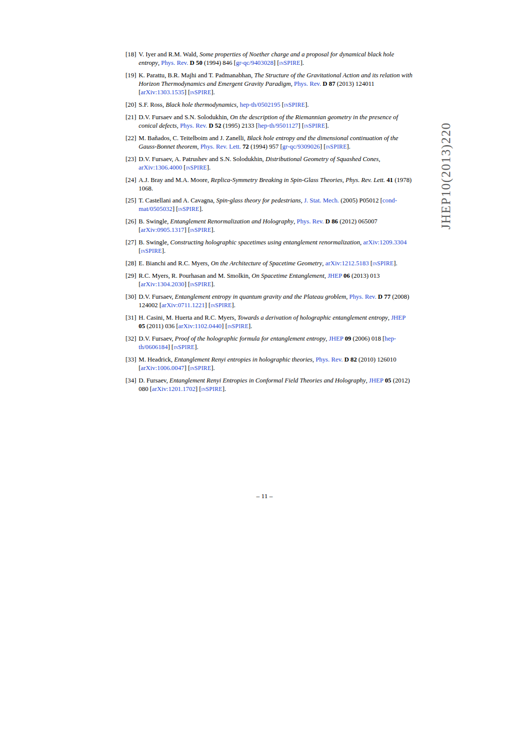JHEP10(2013)220
[18] V. Iyer and R.M. Wald, Some properties of Noether charge and a proposal for dynamical black hole entropy, Phys. Rev. D 50 (1994) 846 [gr-qc/9403028] [inSPIRE].
[19] K. Parattu, B.R. Majhi and T. Padmanabhan, The Structure of the Gravitational Action and its relation with Horizon Thermodynamics and Emergent Gravity Paradigm, Phys. Rev. D 87 (2013) 124011 [arXiv:1303.1535] [inSPIRE].
[20] S.F. Ross, Black hole thermodynamics, hep-th/0502195 [inSPIRE].
[21] D.V. Fursaev and S.N. Solodukhin, On the description of the Riemannian geometry in the presence of conical defects, Phys. Rev. D 52 (1995) 2133 [hep-th/9501127] [inSPIRE].
[22] M. Bañados, C. Teitelboim and J. Zanelli, Black hole entropy and the dimensional continuation of the Gauss-Bonnet theorem, Phys. Rev. Lett. 72 (1994) 957 [gr-qc/9309026] [inSPIRE].
[23] D.V. Fursaev, A. Patrushev and S.N. Solodukhin, Distributional Geometry of Squashed Cones, arXiv:1306.4000 [inSPIRE].
[24] A.J. Bray and M.A. Moore, Replica-Symmetry Breaking in Spin-Glass Theories, Phys. Rev. Lett. 41 (1978) 1068.
[25] T. Castellani and A. Cavagna, Spin-glass theory for pedestrians, J. Stat. Mech. (2005) P05012 [cond-mat/0505032] [inSPIRE].
[26] B. Swingle, Entanglement Renormalization and Holography, Phys. Rev. D 86 (2012) 065007 [arXiv:0905.1317] [inSPIRE].
[27] B. Swingle, Constructing holographic spacetimes using entanglement renormalization, arXiv:1209.3304 [inSPIRE].
[28] E. Bianchi and R.C. Myers, On the Architecture of Spacetime Geometry, arXiv:1212.5183 [inSPIRE].
[29] R.C. Myers, R. Pourhasan and M. Smolkin, On Spacetime Entanglement, JHEP 06 (2013) 013 [arXiv:1304.2030] [inSPIRE].
[30] D.V. Fursaev, Entanglement entropy in quantum gravity and the Plateau groblem, Phys. Rev. D 77 (2008) 124002 [arXiv:0711.1221] [inSPIRE].
[31] H. Casini, M. Huerta and R.C. Myers, Towards a derivation of holographic entanglement entropy, JHEP 05 (2011) 036 [arXiv:1102.0440] [inSPIRE].
[32] D.V. Fursaev, Proof of the holographic formula for entanglement entropy, JHEP 09 (2006) 018 [hep-th/0606184] [inSPIRE].
[33] M. Headrick, Entanglement Renyi entropies in holographic theories, Phys. Rev. D 82 (2010) 126010 [arXiv:1006.0047] [inSPIRE].
[34] D. Fursaev, Entanglement Renyi Entropies in Conformal Field Theories and Holography, JHEP 05 (2012) 080 [arXiv:1201.1702] [inSPIRE].
– 11 –